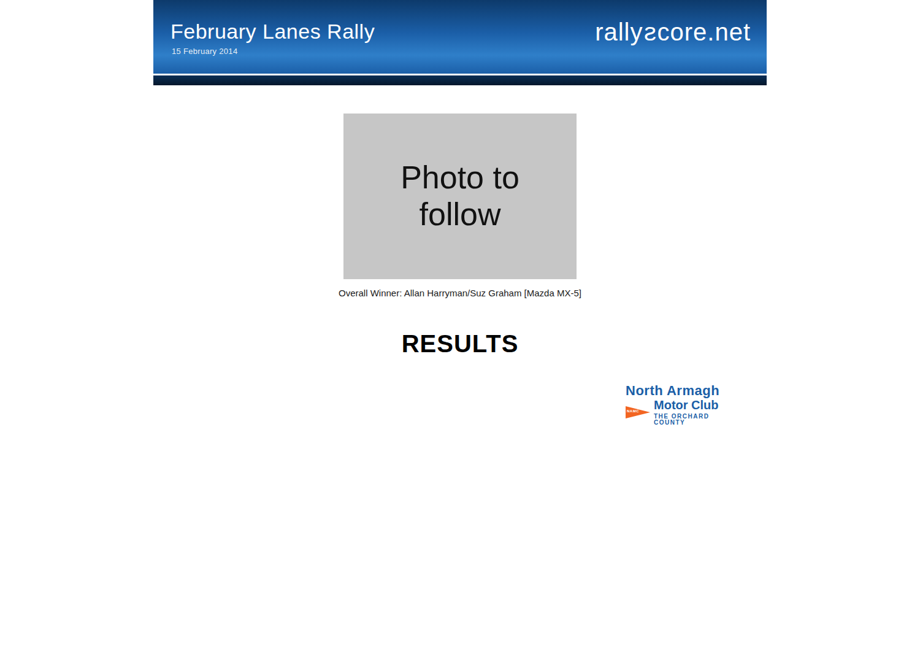February Lanes Rally
15 February 2014
rallyscore.net
Photo to
follow
Overall Winner: Allan Harryman/Suz Graham [Mazda MX-5]
RESULTS
North Armagh
Motor Club
The Orchard County
NAMC